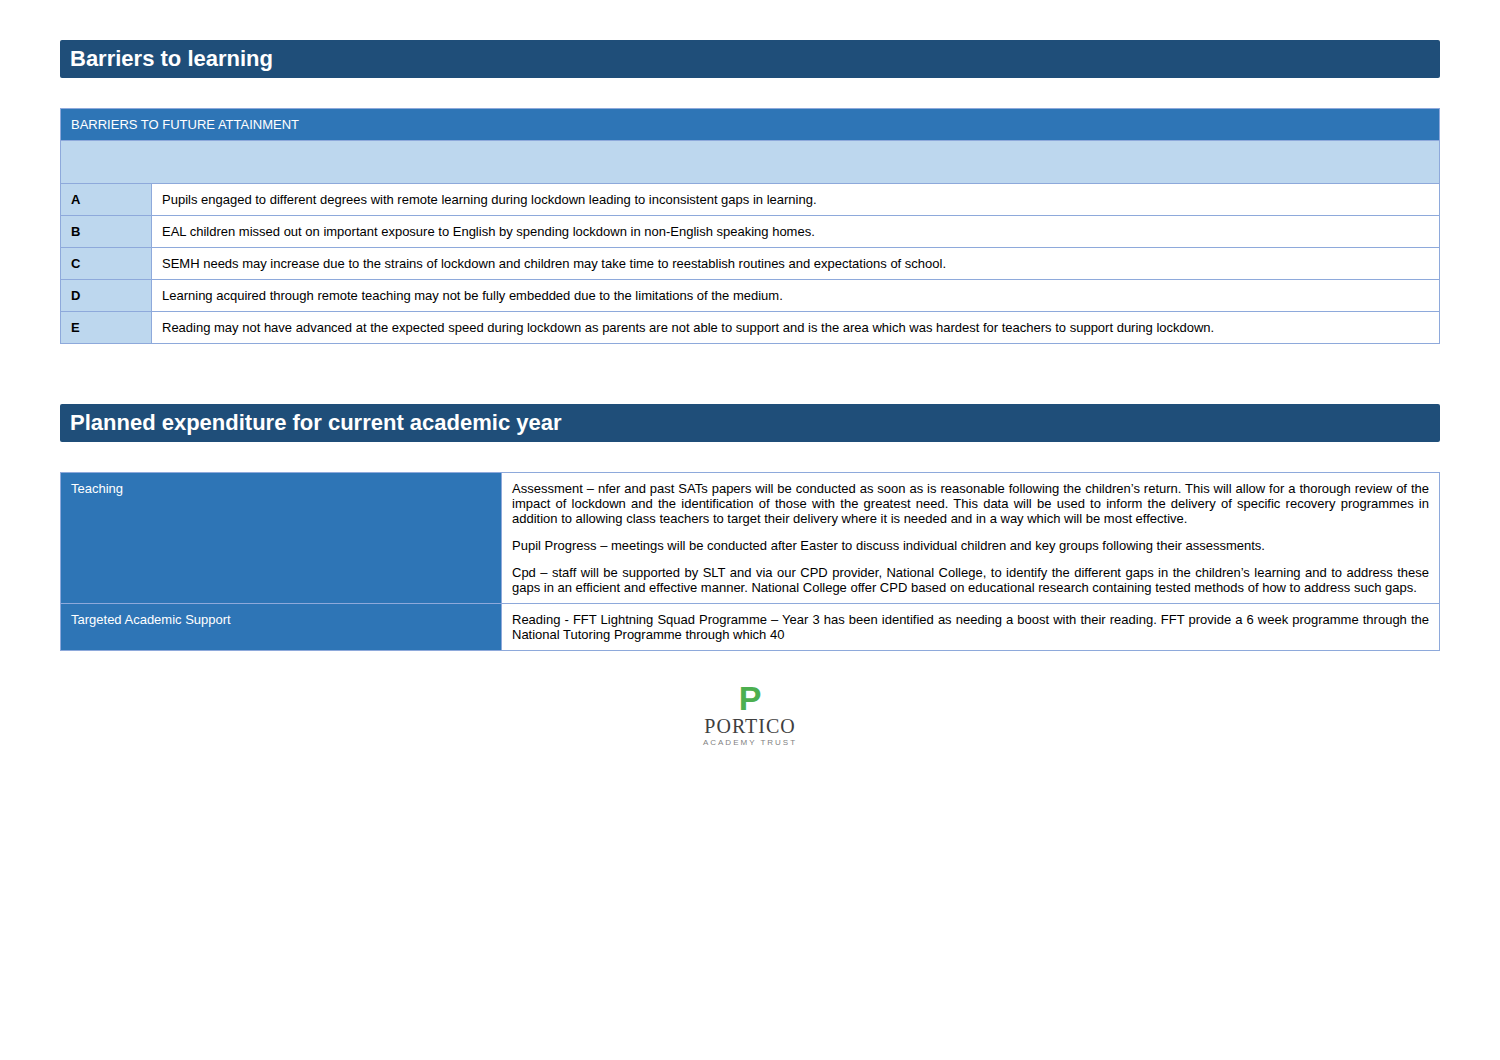Barriers to learning
| BARRIERS TO FUTURE ATTAINMENT |
| --- |
| A | Pupils engaged to different degrees with remote learning during lockdown leading to inconsistent gaps in learning. |
| B | EAL children missed out on important exposure to English by spending lockdown in non-English speaking homes. |
| C | SEMH needs may increase due to the strains of lockdown and children may take time to reestablish routines and expectations of school. |
| D | Learning acquired through remote teaching may not be fully embedded due to the limitations of the medium. |
| E | Reading may not have advanced at the expected speed during lockdown as parents are not able to support and is the area which was hardest for teachers to support during lockdown. |
Planned expenditure for current academic year
| Teaching | Assessment – nfer and past SATs papers will be conducted as soon as is reasonable following the children’s return. This will allow for a thorough review of the impact of lockdown and the identification of those with the greatest need. This data will be used to inform the delivery of specific recovery programmes in addition to allowing class teachers to target their delivery where it is needed and in a way which will be most effective. Pupil Progress – meetings will be conducted after Easter to discuss individual children and key groups following their assessments. Cpd – staff will be supported by SLT and via our CPD provider, National College, to identify the different gaps in the children’s learning and to address these gaps in an efficient and effective manner. National College offer CPD based on educational research containing tested methods of how to address such gaps. |
| Targeted Academic Support | Reading - FFT Lightning Squad Programme – Year 3 has been identified as needing a boost with their reading. FFT provide a 6 week programme through the National Tutoring Programme through which 40 |
P
PORTICO
ACADEMY TRUST